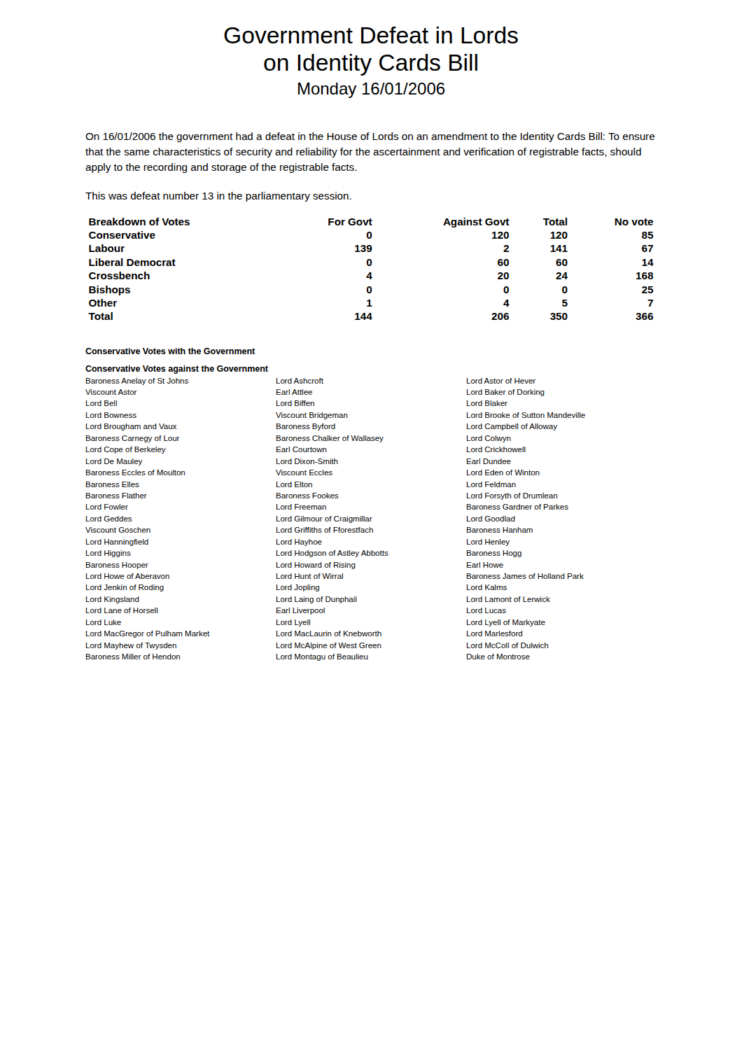Government Defeat in Lords
on Identity Cards Bill
Monday 16/01/2006
On 16/01/2006 the government had a defeat in the House of Lords on an amendment to the Identity Cards Bill: To ensure that the same characteristics of security and reliability for the ascertainment and verification of registrable facts, should apply to the recording and storage of the registrable facts.
This was defeat number 13 in the parliamentary session.
| Breakdown of Votes | For Govt | Against Govt | Total | No vote |
| --- | --- | --- | --- | --- |
| Conservative | 0 | 120 | 120 | 85 |
| Labour | 139 | 2 | 141 | 67 |
| Liberal Democrat | 0 | 60 | 60 | 14 |
| Crossbench | 4 | 20 | 24 | 168 |
| Bishops | 0 | 0 | 0 | 25 |
| Other | 1 | 4 | 5 | 7 |
| Total | 144 | 206 | 350 | 366 |
Conservative Votes with the Government
Conservative Votes against the Government
| Baroness Anelay of St Johns | Lord Ashcroft | Lord Astor of Hever |
| Viscount Astor | Earl Attlee | Lord Baker of Dorking |
| Lord Bell | Lord Biffen | Lord Blaker |
| Lord Bowness | Viscount Bridgeman | Lord Brooke of Sutton Mandeville |
| Lord Brougham and Vaux | Baroness Byford | Lord Campbell of Alloway |
| Baroness Carnegy of Lour | Baroness Chalker of Wallasey | Lord Colwyn |
| Lord Cope of Berkeley | Earl Courtown | Lord Crickhowell |
| Lord De Mauley | Lord Dixon-Smith | Earl Dundee |
| Baroness Eccles of Moulton | Viscount Eccles | Lord Eden of Winton |
| Baroness Elles | Lord Elton | Lord Feldman |
| Baroness Flather | Baroness Fookes | Lord Forsyth of Drumlean |
| Lord Fowler | Lord Freeman | Baroness Gardner of Parkes |
| Lord Geddes | Lord Gilmour of Craigmillar | Lord Goodlad |
| Viscount Goschen | Lord Griffiths of Fforestfach | Baroness Hanham |
| Lord Hanningfield | Lord Hayhoe | Lord Henley |
| Lord Higgins | Lord Hodgson of Astley Abbotts | Baroness Hogg |
| Baroness Hooper | Lord Howard of Rising | Earl Howe |
| Lord Howe of Aberavon | Lord Hunt of Wirral | Baroness James of Holland Park |
| Lord Jenkin of Roding | Lord Jopling | Lord Kalms |
| Lord Kingsland | Lord Laing of Dunphail | Lord Lamont of Lerwick |
| Lord Lane of Horsell | Earl Liverpool | Lord Lucas |
| Lord Luke | Lord Lyell | Lord Lyell of Markyate |
| Lord MacGregor of Pulham Market | Lord MacLaurin of Knebworth | Lord Marlesford |
| Lord Mayhew of Twysden | Lord McAlpine of West Green | Lord McColl of Dulwich |
| Baroness Miller of Hendon | Lord Montagu of Beaulieu | Duke of Montrose |